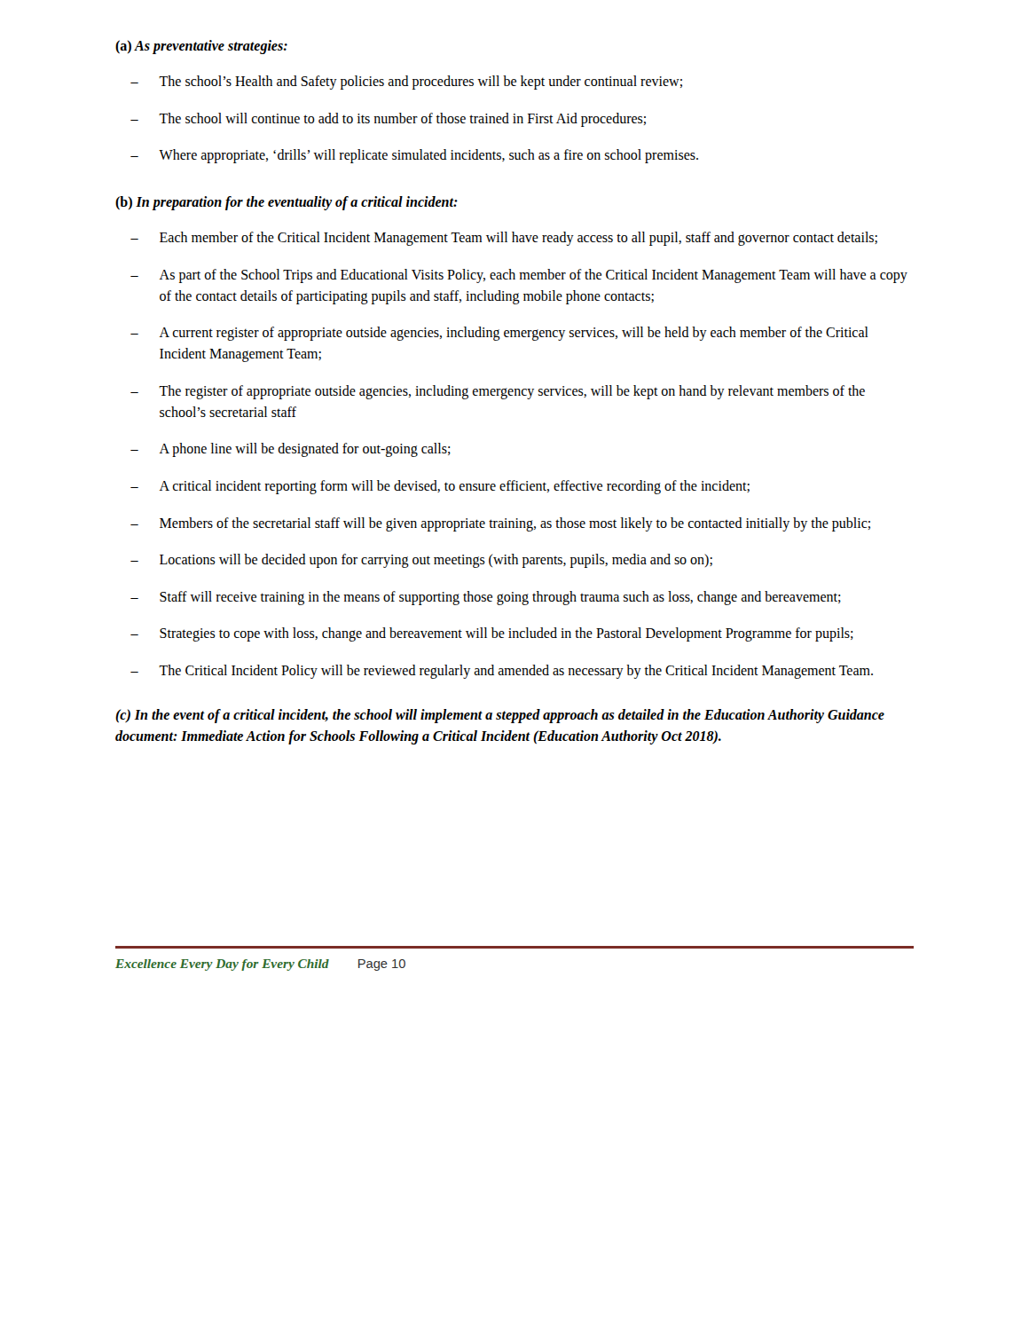(a) As preventative strategies:
The school’s Health and Safety policies and procedures will be kept under continual review;
The school will continue to add to its number of those trained in First Aid procedures;
Where appropriate, ‘drills’ will replicate simulated incidents, such as a fire on school premises.
(b) In preparation for the eventuality of a critical incident:
Each member of the Critical Incident Management Team will have ready access to all pupil, staff and governor contact details;
As part of the School Trips and Educational Visits Policy, each member of the Critical Incident Management Team will have a copy of the contact details of participating pupils and staff, including mobile phone contacts;
A current register of appropriate outside agencies, including emergency services, will be held by each member of the Critical Incident Management Team;
The register of appropriate outside agencies, including emergency services, will be kept on hand by relevant members of the school’s secretarial staff
A phone line will be designated for out-going calls;
A critical incident reporting form will be devised, to ensure efficient, effective recording of the incident;
Members of the secretarial staff will be given appropriate training, as those most likely to be contacted initially by the public;
Locations will be decided upon for carrying out meetings (with parents, pupils, media and so on);
Staff will receive training in the means of supporting those going through trauma such as loss, change and bereavement;
Strategies to cope with loss, change and bereavement will be included in the Pastoral Development Programme for pupils;
The Critical Incident Policy will be reviewed regularly and amended as necessary by the Critical Incident Management Team.
(c) In the event of a critical incident, the school will implement a stepped approach as detailed in the Education Authority Guidance document: Immediate Action for Schools Following a Critical Incident (Education Authority Oct 2018).
Excellence Every Day for Every Child Page 10